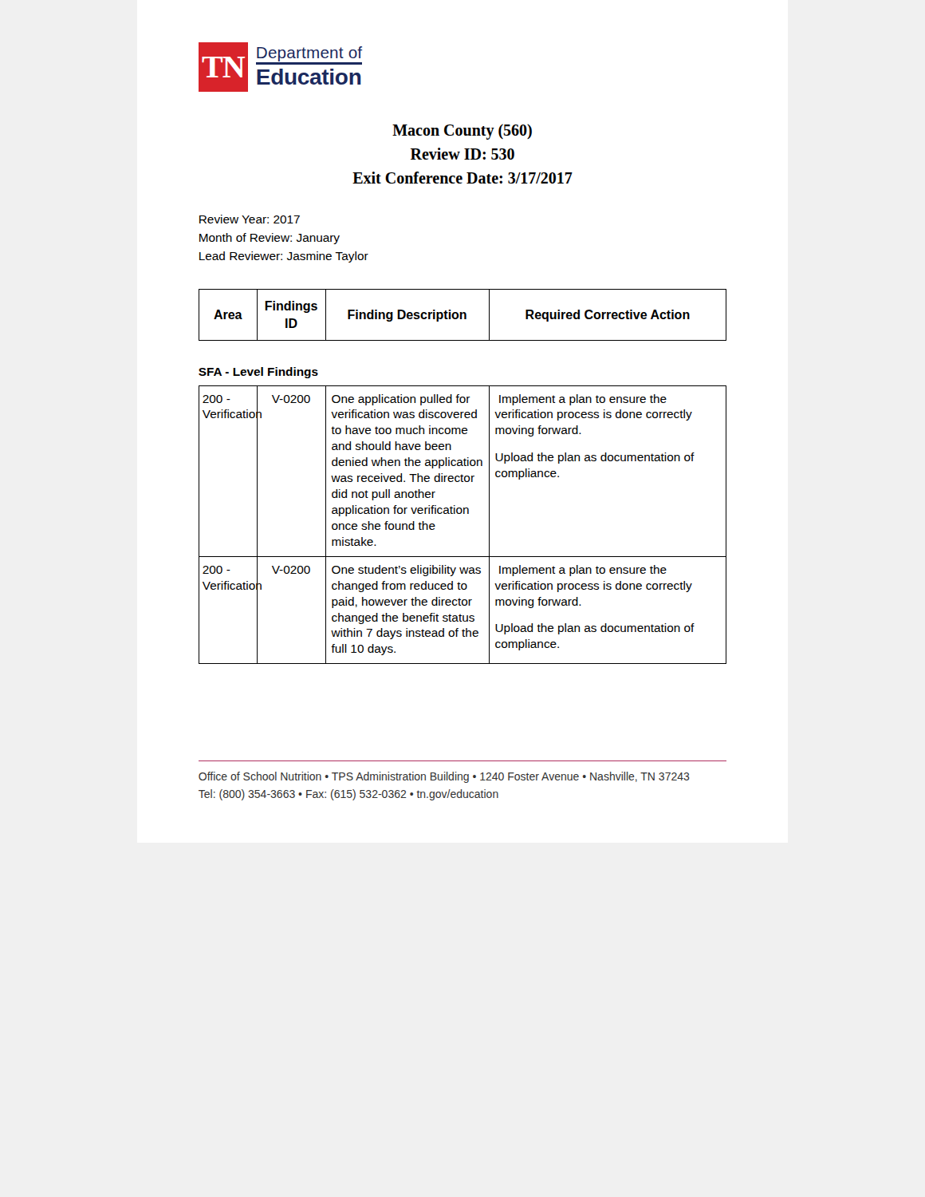TN
Department of
Education
Macon County (560) Review ID: 530 Exit Conference Date: 3/17/2017
Review Year: 2017
Month of Review: January
Lead Reviewer: Jasmine Taylor
| Area | Findings ID | Finding Description | Required Corrective Action |
| --- | --- | --- | --- |
SFA - Level Findings
| 200 - Verification | V-0200 | One application pulled for verification was discovered to have too much income and should have been denied when the application was received. The director did not pull another application for verification once she found the mistake. | Implement a plan to ensure the verification process is done correctly moving forward. Upload the plan as documentation of compliance. |
| 200 - Verification | V-0200 | One student’s eligibility was changed from reduced to paid, however the director changed the benefit status within 7 days instead of the full 10 days. | Implement a plan to ensure the verification process is done correctly moving forward. Upload the plan as documentation of compliance. |
Office of School Nutrition • TPS Administration Building • 1240 Foster Avenue • Nashville, TN 37243
Tel: (800) 354-3663 • Fax: (615) 532-0362 • tn.gov/education